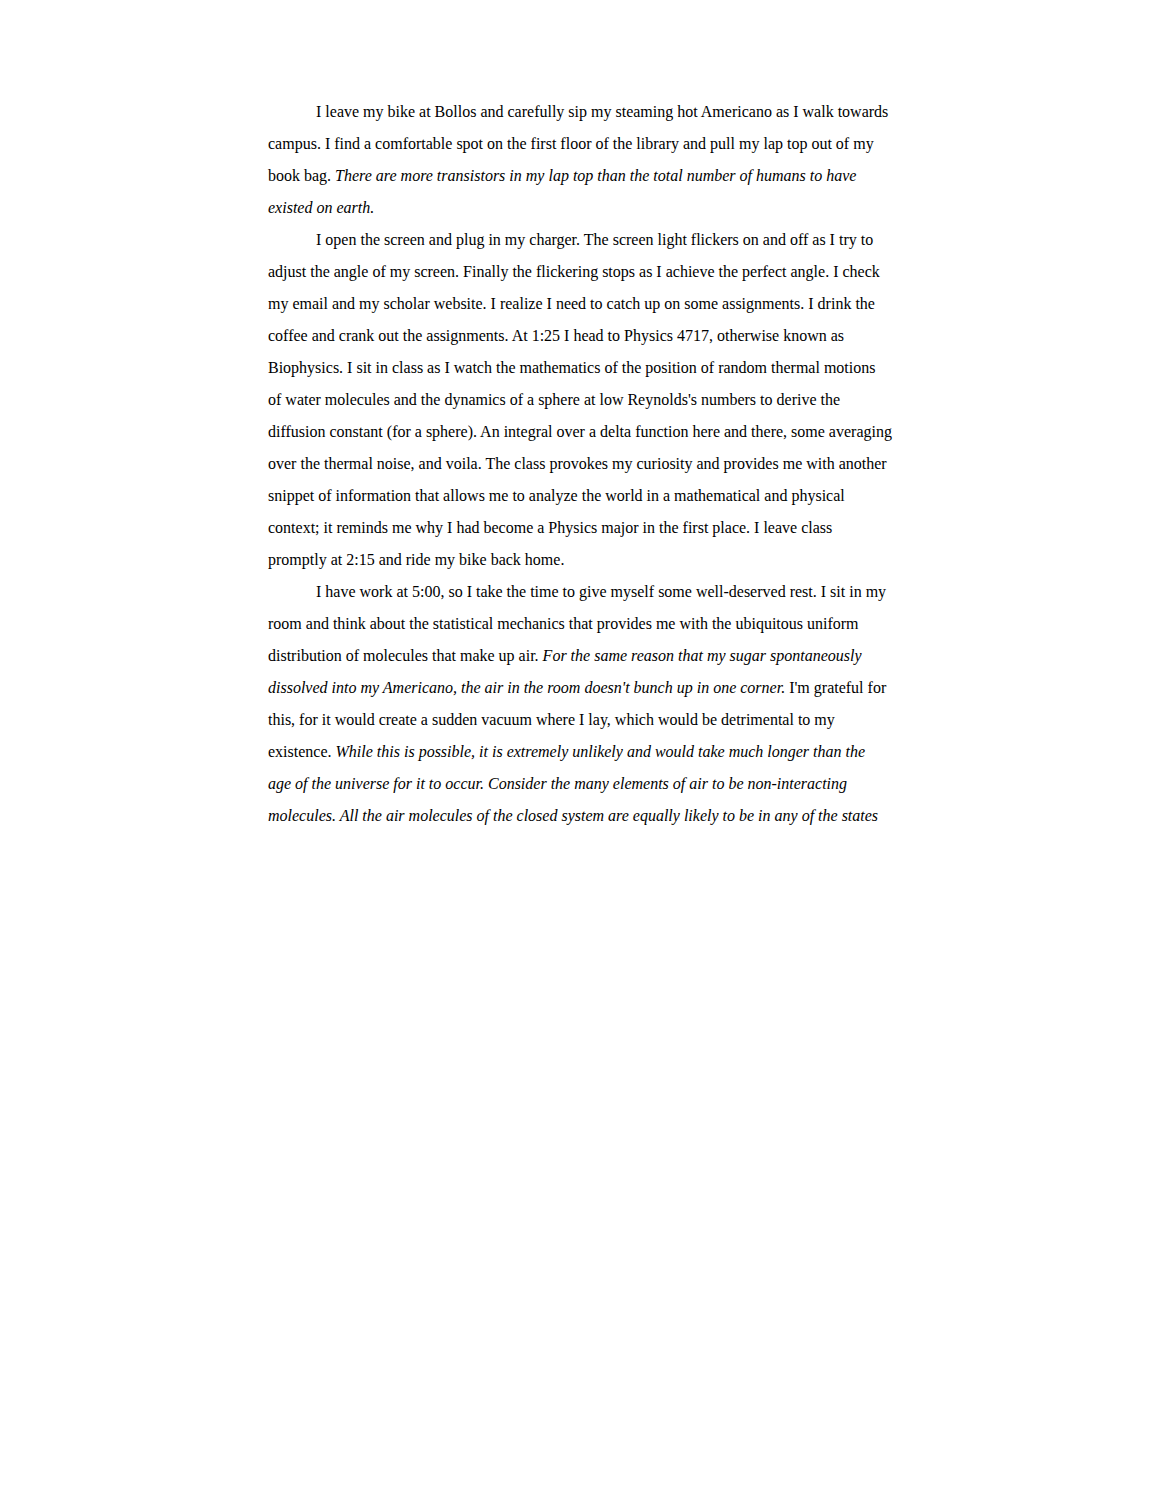I leave my bike at Bollos and carefully sip my steaming hot Americano as I walk towards campus. I find a comfortable spot on the first floor of the library and pull my lap top out of my book bag. There are more transistors in my lap top than the total number of humans to have existed on earth.
I open the screen and plug in my charger. The screen light flickers on and off as I try to adjust the angle of my screen. Finally the flickering stops as I achieve the perfect angle. I check my email and my scholar website. I realize I need to catch up on some assignments. I drink the coffee and crank out the assignments. At 1:25 I head to Physics 4717, otherwise known as Biophysics. I sit in class as I watch the mathematics of the position of random thermal motions of water molecules and the dynamics of a sphere at low Reynolds's numbers to derive the diffusion constant (for a sphere). An integral over a delta function here and there, some averaging over the thermal noise, and voila. The class provokes my curiosity and provides me with another snippet of information that allows me to analyze the world in a mathematical and physical context; it reminds me why I had become a Physics major in the first place. I leave class promptly at 2:15 and ride my bike back home.
I have work at 5:00, so I take the time to give myself some well-deserved rest. I sit in my room and think about the statistical mechanics that provides me with the ubiquitous uniform distribution of molecules that make up air. For the same reason that my sugar spontaneously dissolved into my Americano, the air in the room doesn't bunch up in one corner. I'm grateful for this, for it would create a sudden vacuum where I lay, which would be detrimental to my existence. While this is possible, it is extremely unlikely and would take much longer than the age of the universe for it to occur. Consider the many elements of air to be non-interacting molecules. All the air molecules of the closed system are equally likely to be in any of the states